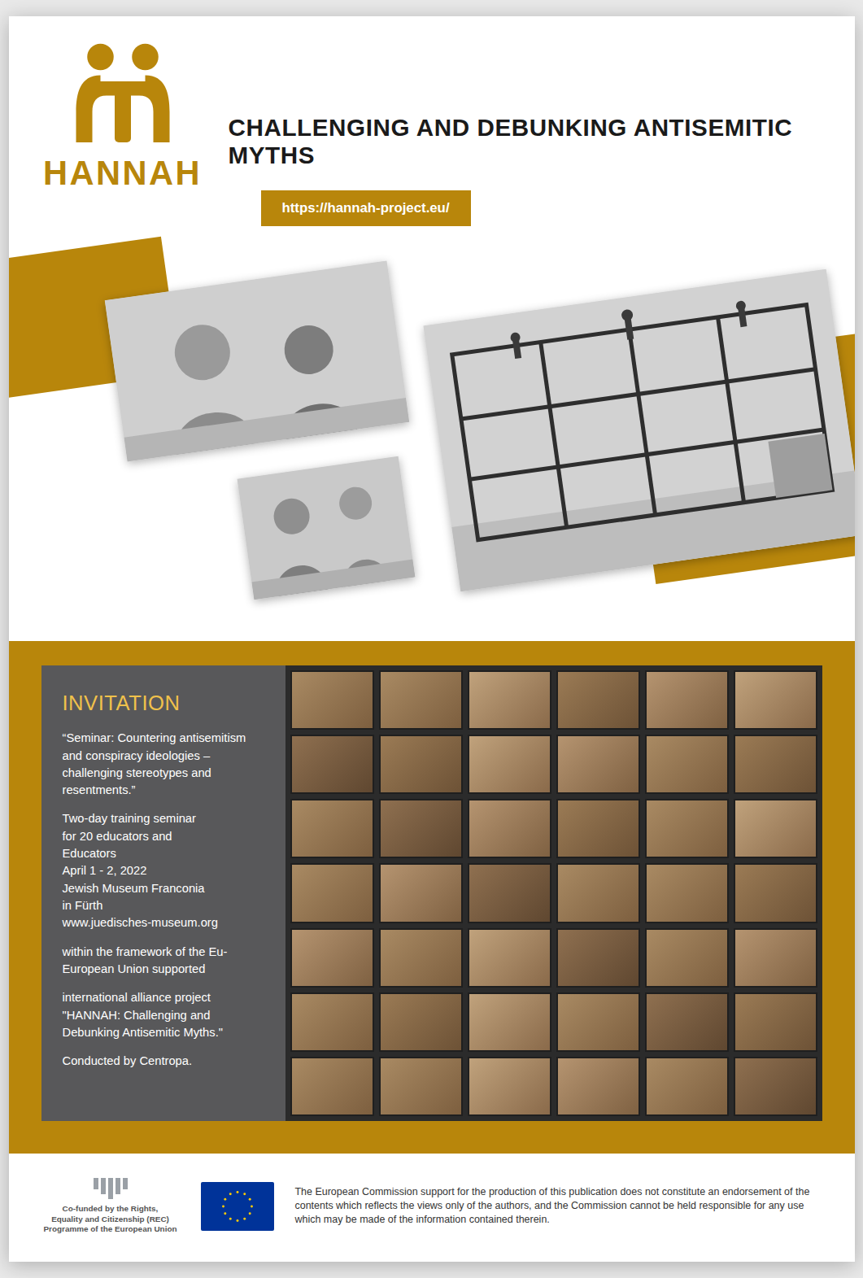HANNAH
Challenging and Debunking Antisemitic Myths
https://hannah-project.eu/
INVITATION
“Seminar: Countering antisemitism and conspiracy ideologies – challenging stereotypes and resentments.”
Two-day training seminar
for 20 educators and
Educators
April 1 - 2, 2022
Jewish Museum Franconia
in Fürth
www.juedisches-museum.org
within the framework of the Eu-European Union supported
international alliance project "HANNAH: Challenging and Debunking Antisemitic Myths."
Conducted by Centropa.
Co-funded by the Rights,
Equality and Citizenship (REC)
Programme of the European Union
The European Commission support for the production of this publication does not constitute an endorsement of the contents which reflects the views only of the authors, and the Commission cannot be held responsible for any use which may be made of the information contained therein.